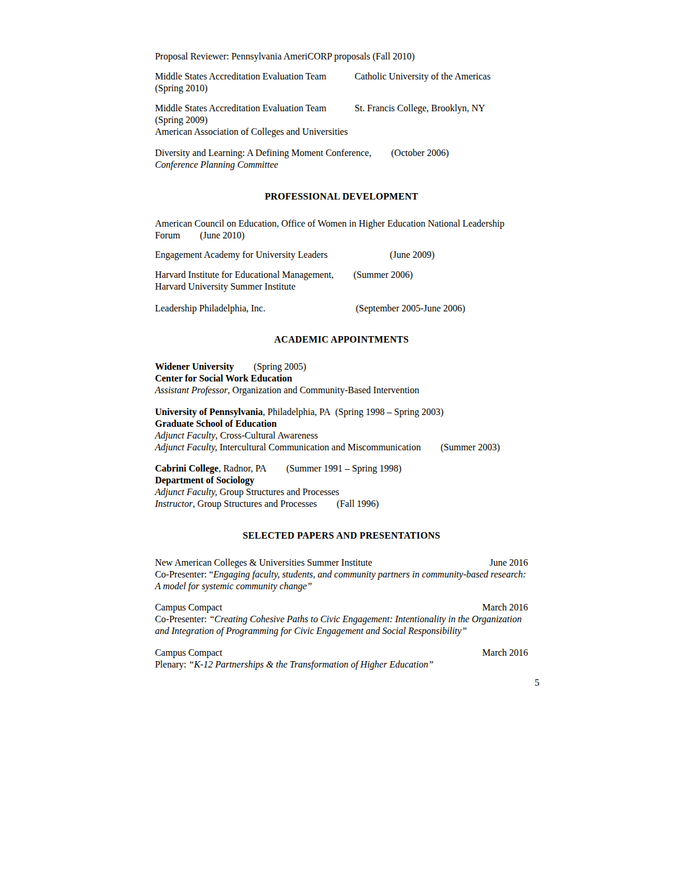Proposal Reviewer: Pennsylvania AmeriCORP proposals (Fall 2010)
Middle States Accreditation Evaluation Team Catholic University of the Americas (Spring 2010)
Middle States Accreditation Evaluation Team St. Francis College, Brooklyn, NY (Spring 2009) American Association of Colleges and Universities
Diversity and Learning: A Defining Moment Conference, (October 2006) Conference Planning Committee
PROFESSIONAL DEVELOPMENT
American Council on Education, Office of Women in Higher Education National Leadership Forum (June 2010)
Engagement Academy for University Leaders (June 2009)
Harvard Institute for Educational Management, (Summer 2006) Harvard University Summer Institute
Leadership Philadelphia, Inc. (September 2005-June 2006)
ACADEMIC APPOINTMENTS
Widener University (Spring 2005) Center for Social Work Education Assistant Professor, Organization and Community-Based Intervention
University of Pennsylvania, Philadelphia, PA (Spring 1998 – Spring 2003) Graduate School of Education Adjunct Faculty, Cross-Cultural Awareness Adjunct Faculty, Intercultural Communication and Miscommunication (Summer 2003)
Cabrini College, Radnor, PA (Summer 1991 – Spring 1998) Department of Sociology Adjunct Faculty, Group Structures and Processes Instructor, Group Structures and Processes (Fall 1996)
SELECTED PAPERS AND PRESENTATIONS
New American Colleges & Universities Summer Institute June 2016
Co-Presenter: “Engaging faculty, students, and community partners in community-based research: A model for systemic community change”
Campus Compact March 2016
Co-Presenter: “Creating Cohesive Paths to Civic Engagement: Intentionality in the Organization and Integration of Programming for Civic Engagement and Social Responsibility”
Campus Compact March 2016
Plenary: “K-12 Partnerships & the Transformation of Higher Education”
5